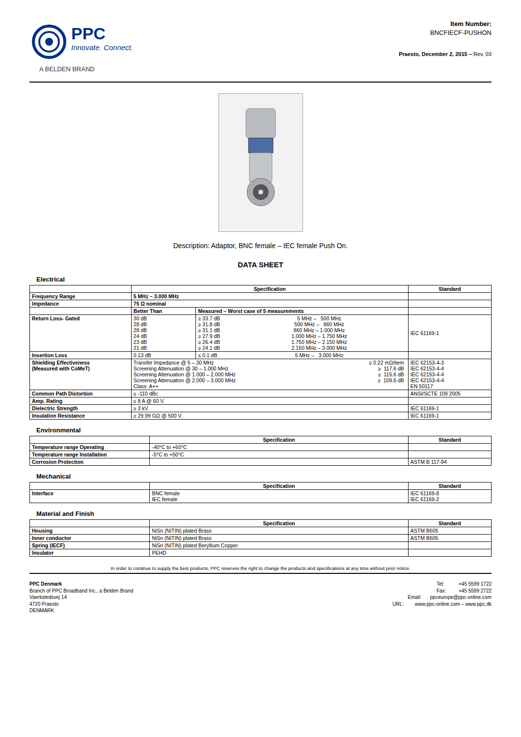Item Number:
BNCFIECF-PUSHON
Praesto, December 2, 2015 – Rev. 03
Description: Adaptor, BNC female – IEC female Push On.
DATA SHEET
Electrical
| | Specification | Standard |
| Frequency Range | 5 MHz – 3.000 MHz | |
| Impedance | 75 Ω nominal | |
| | Better Than | Measured – Worst case of 5 measurements | |
| Return Loss- Gated | 30 dB 28 dB 28 dB 24 dB 23 dB 21 dB | / ≥ 33.7 dB / 5 MHz – 500 MHz / / ≥ 31.8 dB / 500 MHz – 860 MHz / / ≥ 31.1 dB / 860 MHz – 1.000 MHz / / ≥ 27.9 dB / 1.000 MHz – 1.750 MHz / / ≥ 26.4 dB / 1.750 MHz – 2.150 MHz / / ≥ 24.1 dB / 2.150 MHz – 3.000 MHz / | IEC 61169-1 |
| Insertion Loss | 0.13 dB | / ≤ 0.1 dB / 5 MHz – 3.000 MHz / | |
| Shielding Effectiveness (Measured with CoMeT) | / Transfer Impedance @ 5 – 30 MHz / ≤ 0.22 mΩ/item / / Screening Attenuation @ 30 – 1.000 MHz / ≥ 117.6 dB / / Screening Attenuation @ 1.000 – 2.000 MHz / ≥ 115.6 dB / / Screening Attenuation @ 2.000 – 3.000 MHz / ≥ 109.6 dB / / Class: A++ / | IEC 62153-4-3 IEC 62153-4-4 IEC 62153-4-4 IEC 62153-4-4 EN 50117 |
| Common Path Distortion | ≤ -110 dBc | ANSI/SCTE 109 2005 |
| Amp. Rating | ≤ 8 A @ 60 V. | |
| Dielectric Strength | ≥ 3 kV. | IEC 61169-1 |
| Insulation Resistance | ≥ 29.99 GΩ @ 500 V. | IEC 61169-1 |
Environmental
| | Specification | Standard |
| Temperature range Operating | -40°C to +60°C | |
| Temperature range Installation | -5°C to +50°C | |
| Corrosion Protection | | ASTM B 117-94 |
Mechanical
| | Specification | Standard |
| Interface | BNC female IEC female | IEC 61169-8 IEC 61169-2 |
Material and Finish
| | Specification | Standard |
| Housing | NiSn (NITIN) plated Brass | ASTM B605 |
| Inner conductor | NiSn (NITIN) plated Brass | ASTM B605 |
| Spring (IECF) | NiSn (NITIN) plated Beryllium Copper | |
| Insulator | PEHD | |
In order to continue to supply the best products, PPC reserves the right to change the products and specifications at any time without prior notice.
PPC Denmark
Branch of PPC Broadband Inc., a Belden Brand
Vaerkstedsvej 14
4720 Praesto
DENMARK
Tel: +45 5599 1722
Fax: +45 5599 2722
Email: ppceurope@ppc-online.com
URL: www.ppc-online.com – www.ppc.dk